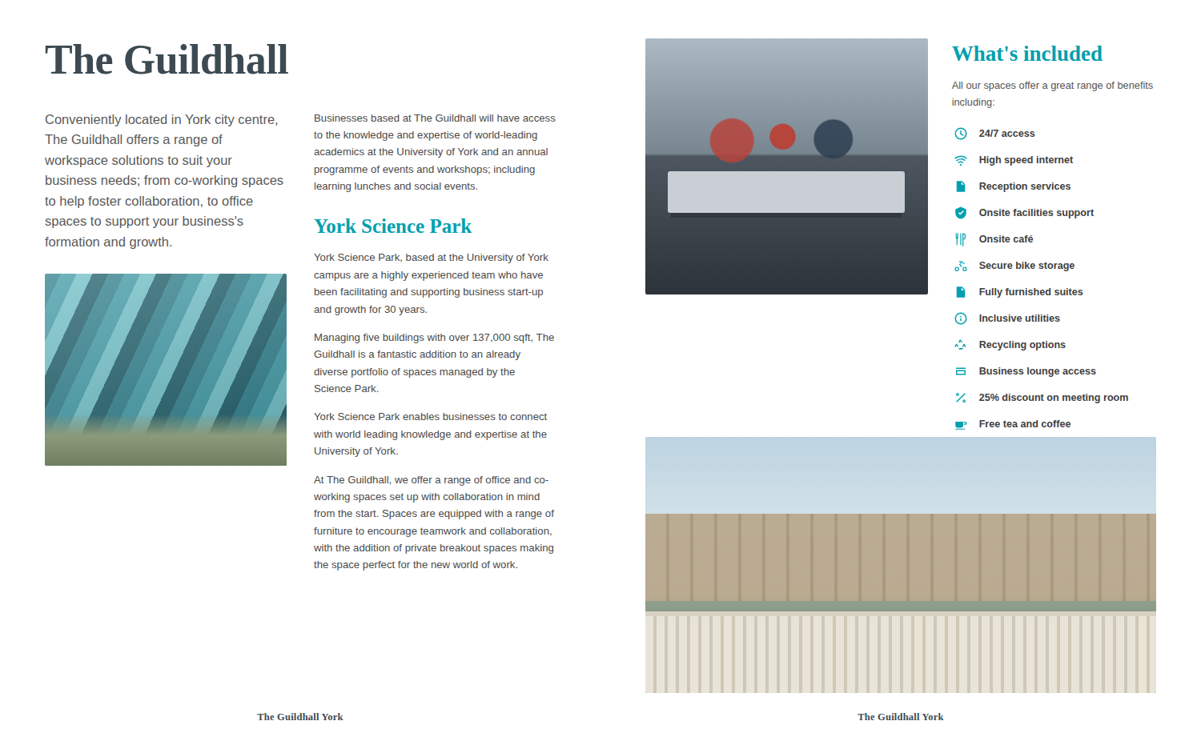The Guildhall
Conveniently located in York city centre, The Guildhall offers a range of workspace solutions to suit your business needs; from co-working spaces to help foster collaboration, to office spaces to support your business's formation and growth.
Businesses based at The Guildhall will have access to the knowledge and expertise of world-leading academics at the University of York and an annual programme of events and workshops; including learning lunches and social events.
York Science Park
York Science Park, based at the University of York campus are a highly experienced team who have been facilitating and supporting business start-up and growth for 30 years.
Managing five buildings with over 137,000 sqft, The Guildhall is a fantastic addition to an already diverse portfolio of spaces managed by the Science Park.
York Science Park enables businesses to connect with world leading knowledge and expertise at the University of York.
At The Guildhall, we offer a range of office and co-working spaces set up with collaboration in mind from the start. Spaces are equipped with a range of furniture to encourage teamwork and collaboration, with the addition of private breakout spaces making the space perfect for the new world of work.
The Guildhall York
What's included
All our spaces offer a great range of benefits including:
24/7 access
High speed internet
Reception services
Onsite facilities support
Onsite café
Secure bike storage
Fully furnished suites
Inclusive utilities
Recycling options
Business lounge access
25% discount on meeting room
Free tea and coffee
The Guildhall York